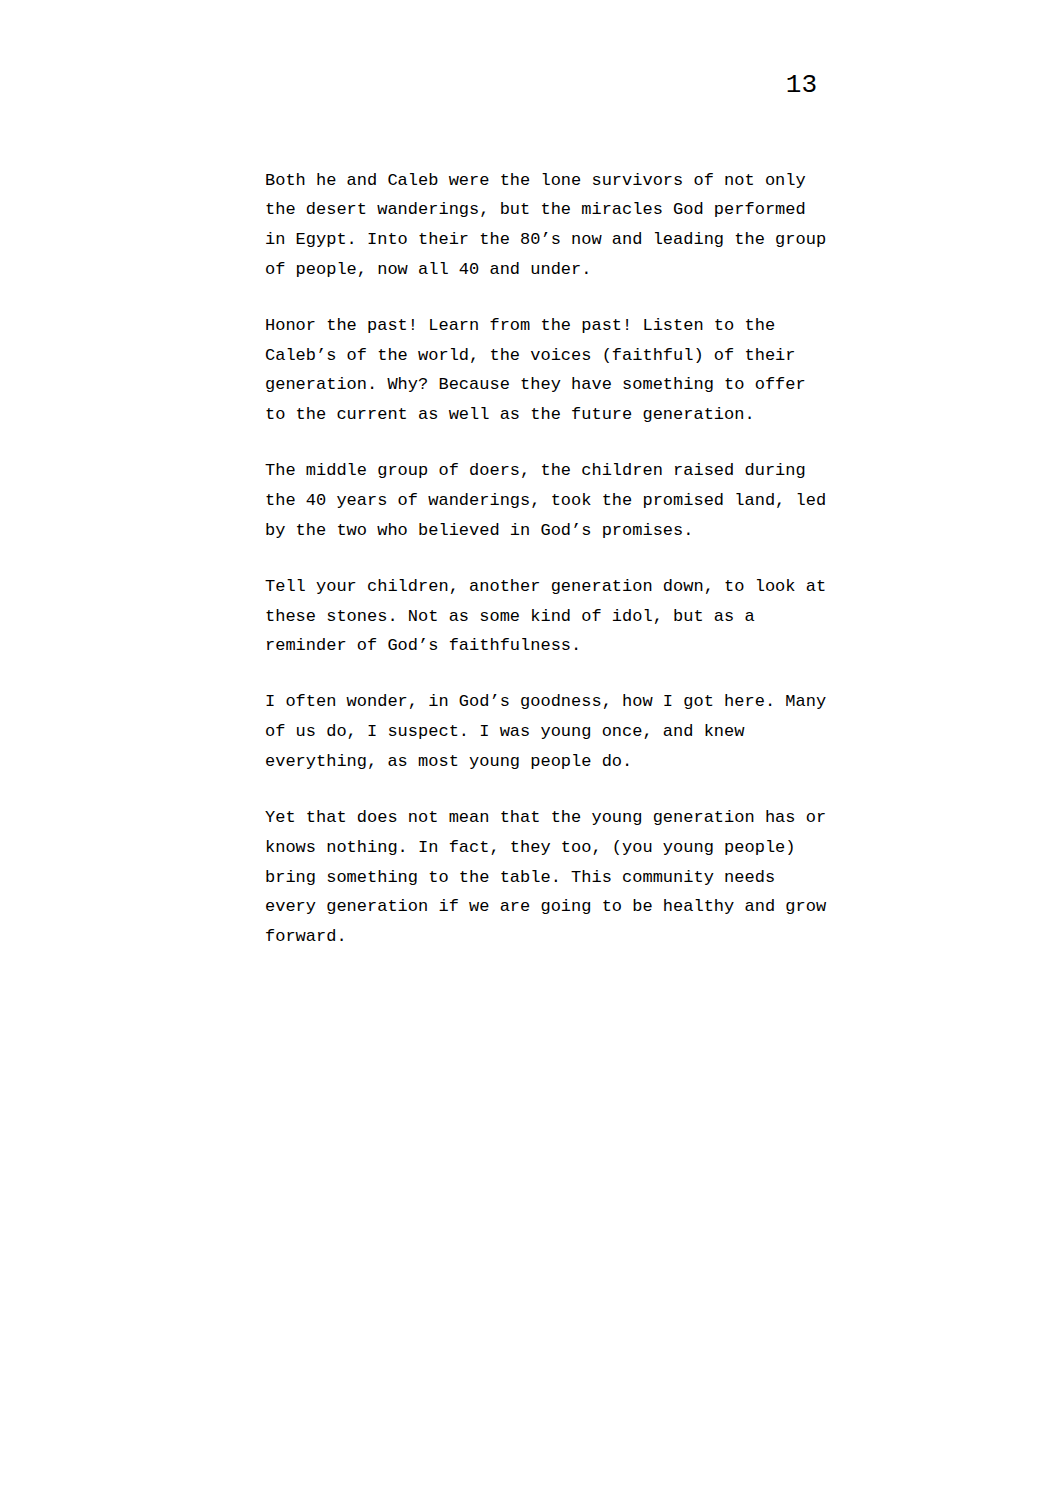13
Both he and Caleb were the lone survivors of not only the desert wanderings, but the miracles God performed in Egypt. Into their the 80’s now and leading the group of people, now all 40 and under.
Honor the past! Learn from the past! Listen to the Caleb’s of the world, the voices (faithful) of their generation. Why? Because they have something to offer to the current as well as the future generation.
The middle group of doers, the children raised during the 40 years of wanderings, took the promised land, led by the two who believed in God’s promises.
Tell your children, another generation down, to look at these stones. Not as some kind of idol, but as a reminder of God’s faithfulness.
I often wonder, in God’s goodness, how I got here. Many of us do, I suspect. I was young once, and knew everything, as most young people do.
Yet that does not mean that the young generation has or knows nothing. In fact, they too, (you young people) bring something to the table. This community needs every generation if we are going to be healthy and grow forward.